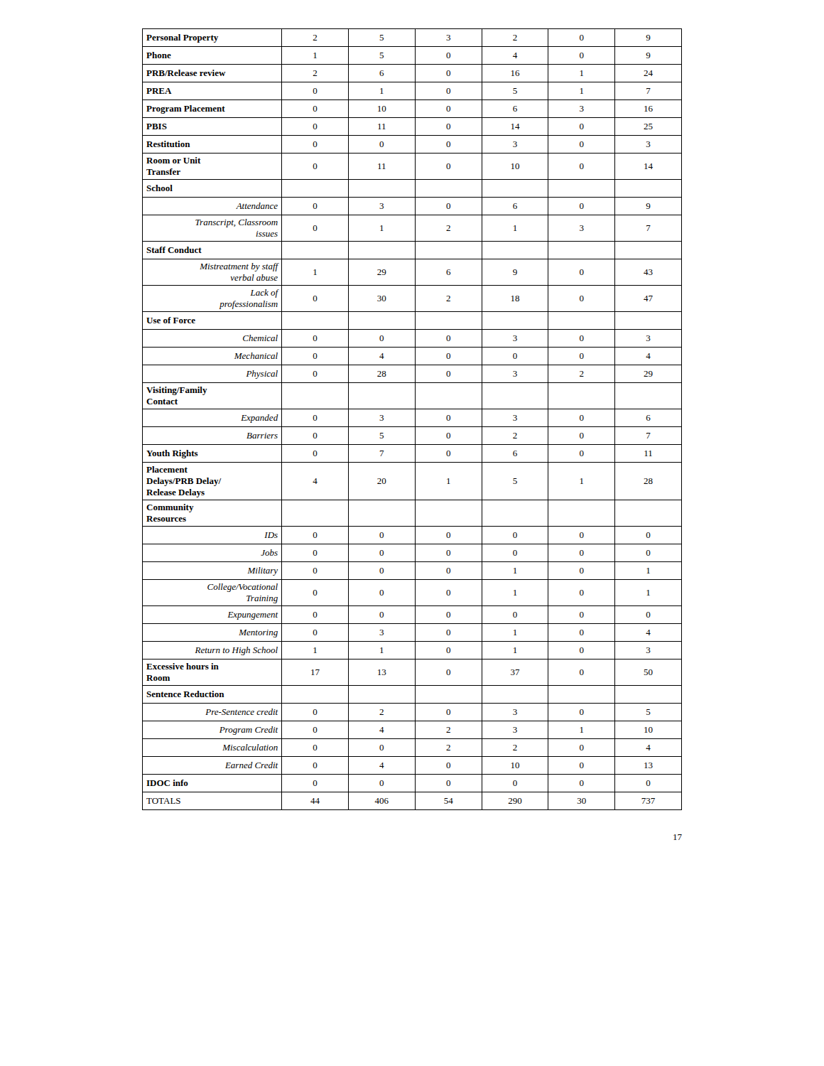| Personal Property | 2 | 5 | 3 | 2 | 0 | 9 |
| Phone | 1 | 5 | 0 | 4 | 0 | 9 |
| PRB/Release review | 2 | 6 | 0 | 16 | 1 | 24 |
| PREA | 0 | 1 | 0 | 5 | 1 | 7 |
| Program Placement | 0 | 10 | 0 | 6 | 3 | 16 |
| PBIS | 0 | 11 | 0 | 14 | 0 | 25 |
| Restitution | 0 | 0 | 0 | 3 | 0 | 3 |
| Room or Unit Transfer | 0 | 11 | 0 | 10 | 0 | 14 |
| School | | | | | | |
| Attendance | 0 | 3 | 0 | 6 | 0 | 9 |
| Transcript, Classroom issues | 0 | 1 | 2 | 1 | 3 | 7 |
| Staff Conduct | | | | | | |
| Mistreatment by staff verbal abuse | 1 | 29 | 6 | 9 | 0 | 43 |
| Lack of professionalism | 0 | 30 | 2 | 18 | 0 | 47 |
| Use of Force | | | | | | |
| Chemical | 0 | 0 | 0 | 3 | 0 | 3 |
| Mechanical | 0 | 4 | 0 | 0 | 0 | 4 |
| Physical | 0 | 28 | 0 | 3 | 2 | 29 |
| Visiting/Family Contact | | | | | | |
| Expanded | 0 | 3 | 0 | 3 | 0 | 6 |
| Barriers | 0 | 5 | 0 | 2 | 0 | 7 |
| Youth Rights | 0 | 7 | 0 | 6 | 0 | 11 |
| Placement Delays/PRB Delay/ Release Delays | 4 | 20 | 1 | 5 | 1 | 28 |
| Community Resources | | | | | | |
| IDs | 0 | 0 | 0 | 0 | 0 | 0 |
| Jobs | 0 | 0 | 0 | 0 | 0 | 0 |
| Military | 0 | 0 | 0 | 1 | 0 | 1 |
| College/Vocational Training | 0 | 0 | 0 | 1 | 0 | 1 |
| Expungement | 0 | 0 | 0 | 0 | 0 | 0 |
| Mentoring | 0 | 3 | 0 | 1 | 0 | 4 |
| Return to High School | 1 | 1 | 0 | 1 | 0 | 3 |
| Excessive hours in Room | 17 | 13 | 0 | 37 | 0 | 50 |
| Sentence Reduction | | | | | | |
| Pre-Sentence credit | 0 | 2 | 0 | 3 | 0 | 5 |
| Program Credit | 0 | 4 | 2 | 3 | 1 | 10 |
| Miscalculation | 0 | 0 | 2 | 2 | 0 | 4 |
| Earned Credit | 0 | 4 | 0 | 10 | 0 | 13 |
| IDOC info | 0 | 0 | 0 | 0 | 0 | 0 |
| TOTALS | 44 | 406 | 54 | 290 | 30 | 737 |
17